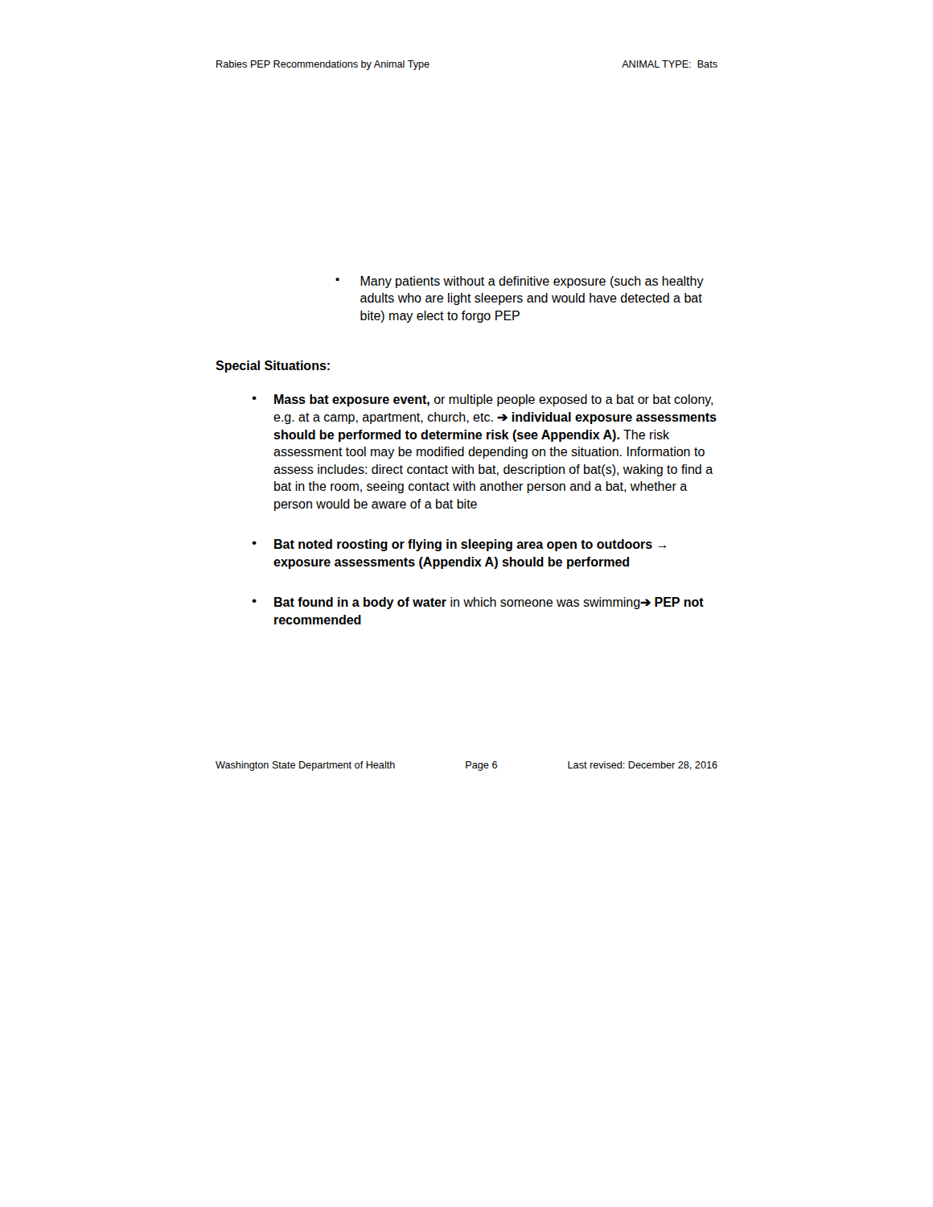Rabies PEP Recommendations by Animal Type
ANIMAL TYPE: Bats
Many patients without a definitive exposure (such as healthy adults who are light sleepers and would have detected a bat bite) may elect to forgo PEP
Special Situations:
Mass bat exposure event, or multiple people exposed to a bat or bat colony, e.g. at a camp, apartment, church, etc. ➔ individual exposure assessments should be performed to determine risk (see Appendix A). The risk assessment tool may be modified depending on the situation. Information to assess includes: direct contact with bat, description of bat(s), waking to find a bat in the room, seeing contact with another person and a bat, whether a person would be aware of a bat bite
Bat noted roosting or flying in sleeping area open to outdoors → exposure assessments (Appendix A) should be performed
Bat found in a body of water in which someone was swimming➔ PEP not recommended
Washington State Department of Health
Page 6
Last revised: December 28, 2016